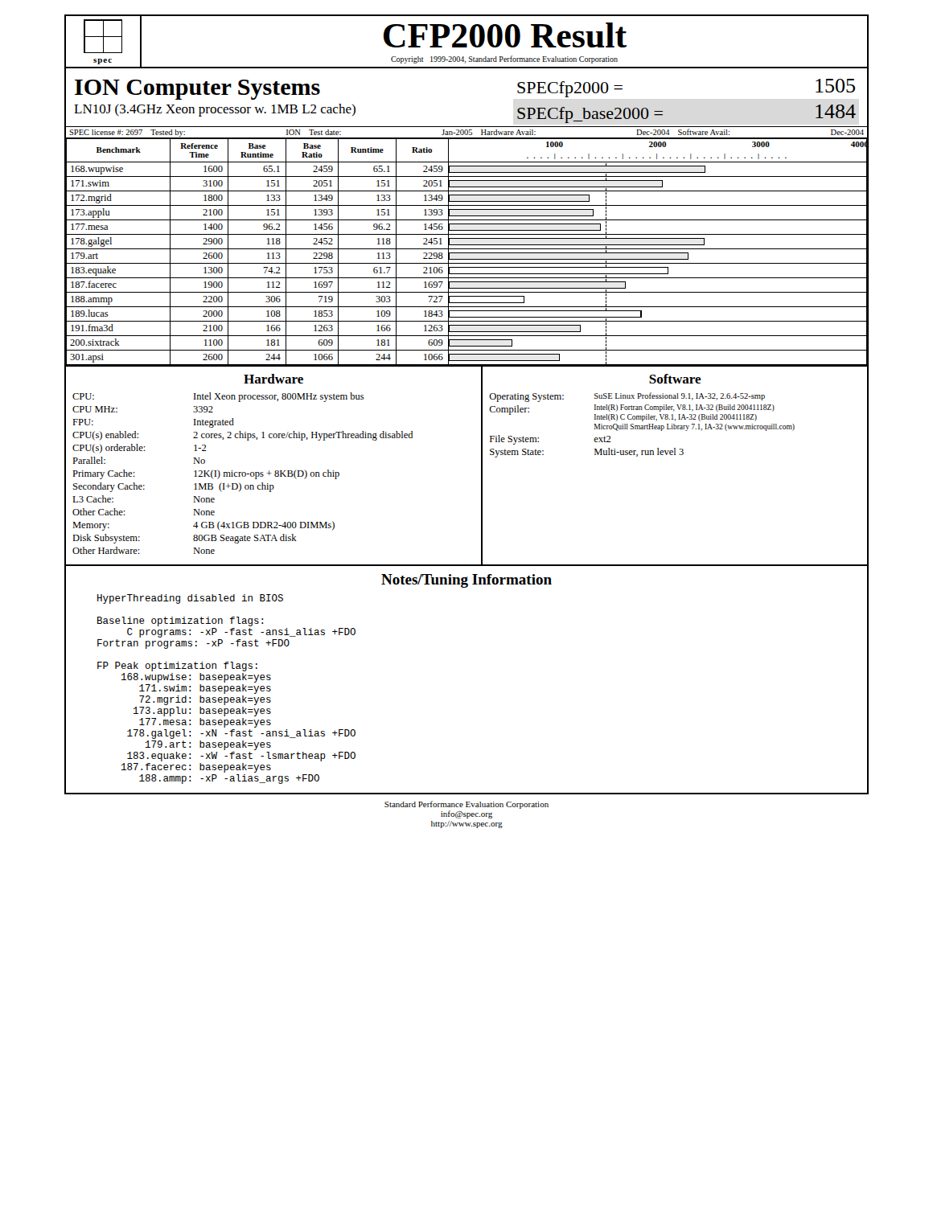spec
CFP2000 Result
Copyright 1999-2004, Standard Performance Evaluation Corporation
ION Computer Systems
LN10J (3.4GHz Xeon processor w. 1MB L2 cache)
| SPECfp2000 = | 1505 |
| SPECfp_base2000 = | 1484 |
SPEC license #: 2697
Tested by:
ION
Test date:
Jan-2005
Hardware Avail:
Dec-2004
Software Avail:
Dec-2004
| Benchmark | Reference Time | Base Runtime | Base Ratio | Runtime | Ratio | 1000 2000 3000 4000 . . . . / . . . . / . . . . / . . . . / . . . . / . . . . / . . . . / . . . . |
| --- | --- | --- | --- | --- | --- | --- |
| 168.wupwise | 1600 | 65.1 | 2459 | 65.1 | 2459 | |
| 171.swim | 3100 | 151 | 2051 | 151 | 2051 | |
| 172.mgrid | 1800 | 133 | 1349 | 133 | 1349 | |
| 173.applu | 2100 | 151 | 1393 | 151 | 1393 | |
| 177.mesa | 1400 | 96.2 | 1456 | 96.2 | 1456 | |
| 178.galgel | 2900 | 118 | 2452 | 118 | 2451 | |
| 179.art | 2600 | 113 | 2298 | 113 | 2298 | |
| 183.equake | 1300 | 74.2 | 1753 | 61.7 | 2106 | |
| 187.facerec | 1900 | 112 | 1697 | 112 | 1697 | |
| 188.ammp | 2200 | 306 | 719 | 303 | 727 | |
| 189.lucas | 2000 | 108 | 1853 | 109 | 1843 | |
| 191.fma3d | 2100 | 166 | 1263 | 166 | 1263 | |
| 200.sixtrack | 1100 | 181 | 609 | 181 | 609 | |
| 301.apsi | 2600 | 244 | 1066 | 244 | 1066 | |
Hardware
CPU:
Intel Xeon processor, 800MHz system bus
CPU MHz:
3392
FPU:
Integrated
CPU(s) enabled:
2 cores, 2 chips, 1 core/chip, HyperThreading disabled
CPU(s) orderable:
1-2
Parallel:
No
Primary Cache:
12K(I) micro-ops + 8KB(D) on chip
Secondary Cache:
1MB (I+D) on chip
L3 Cache:
None
Other Cache:
None
Memory:
4 GB (4x1GB DDR2-400 DIMMs)
Disk Subsystem:
80GB Seagate SATA disk
Other Hardware:
None
Software
Operating System:
SuSE Linux Professional 9.1, IA-32, 2.6.4-52-smp
Compiler:
Intel(R) Fortran Compiler, V8.1, IA-32 (Build 20041118Z)
Intel(R) C Compiler, V8.1, IA-32 (Build 20041118Z)
MicroQuill SmartHeap Library 7.1, IA-32 (www.microquill.com)
File System:
ext2
System State:
Multi-user, run level 3
Notes/Tuning Information
    HyperThreading disabled in BIOS

    Baseline optimization flags:
         C programs: -xP -fast -ansi_alias +FDO
    Fortran programs: -xP -fast +FDO

    FP Peak optimization flags:
        168.wupwise: basepeak=yes
           171.swim: basepeak=yes
           72.mgrid: basepeak=yes
          173.applu: basepeak=yes
           177.mesa: basepeak=yes
         178.galgel: -xN -fast -ansi_alias +FDO
            179.art: basepeak=yes
         183.equake: -xW -fast -lsmartheap +FDO
        187.facerec: basepeak=yes
           188.ammp: -xP -alias_args +FDO
Standard Performance Evaluation Corporation
info@spec.org
http://www.spec.org